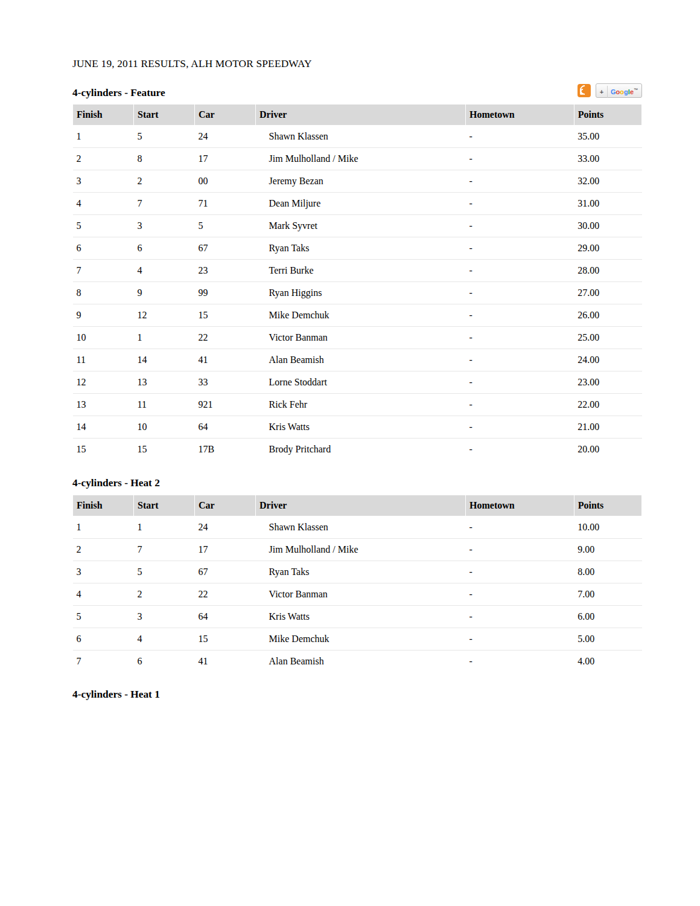JUNE 19, 2011 RESULTS, ALH MOTOR SPEEDWAY
4-cylinders - Feature
+Google™
| Finish | Start | Car | Driver | Hometown | Points |
| --- | --- | --- | --- | --- | --- |
| 1 | 5 | 24 | Shawn Klassen | - | 35.00 |
| 2 | 8 | 17 | Jim Mulholland / Mike | - | 33.00 |
| 3 | 2 | 00 | Jeremy Bezan | - | 32.00 |
| 4 | 7 | 71 | Dean Miljure | - | 31.00 |
| 5 | 3 | 5 | Mark Syvret | - | 30.00 |
| 6 | 6 | 67 | Ryan Taks | - | 29.00 |
| 7 | 4 | 23 | Terri Burke | - | 28.00 |
| 8 | 9 | 99 | Ryan Higgins | - | 27.00 |
| 9 | 12 | 15 | Mike Demchuk | - | 26.00 |
| 10 | 1 | 22 | Victor Banman | - | 25.00 |
| 11 | 14 | 41 | Alan Beamish | - | 24.00 |
| 12 | 13 | 33 | Lorne Stoddart | - | 23.00 |
| 13 | 11 | 921 | Rick Fehr | - | 22.00 |
| 14 | 10 | 64 | Kris Watts | - | 21.00 |
| 15 | 15 | 17B | Brody Pritchard | - | 20.00 |
4-cylinders - Heat 2
| Finish | Start | Car | Driver | Hometown | Points |
| --- | --- | --- | --- | --- | --- |
| 1 | 1 | 24 | Shawn Klassen | - | 10.00 |
| 2 | 7 | 17 | Jim Mulholland / Mike | - | 9.00 |
| 3 | 5 | 67 | Ryan Taks | - | 8.00 |
| 4 | 2 | 22 | Victor Banman | - | 7.00 |
| 5 | 3 | 64 | Kris Watts | - | 6.00 |
| 6 | 4 | 15 | Mike Demchuk | - | 5.00 |
| 7 | 6 | 41 | Alan Beamish | - | 4.00 |
4-cylinders - Heat 1